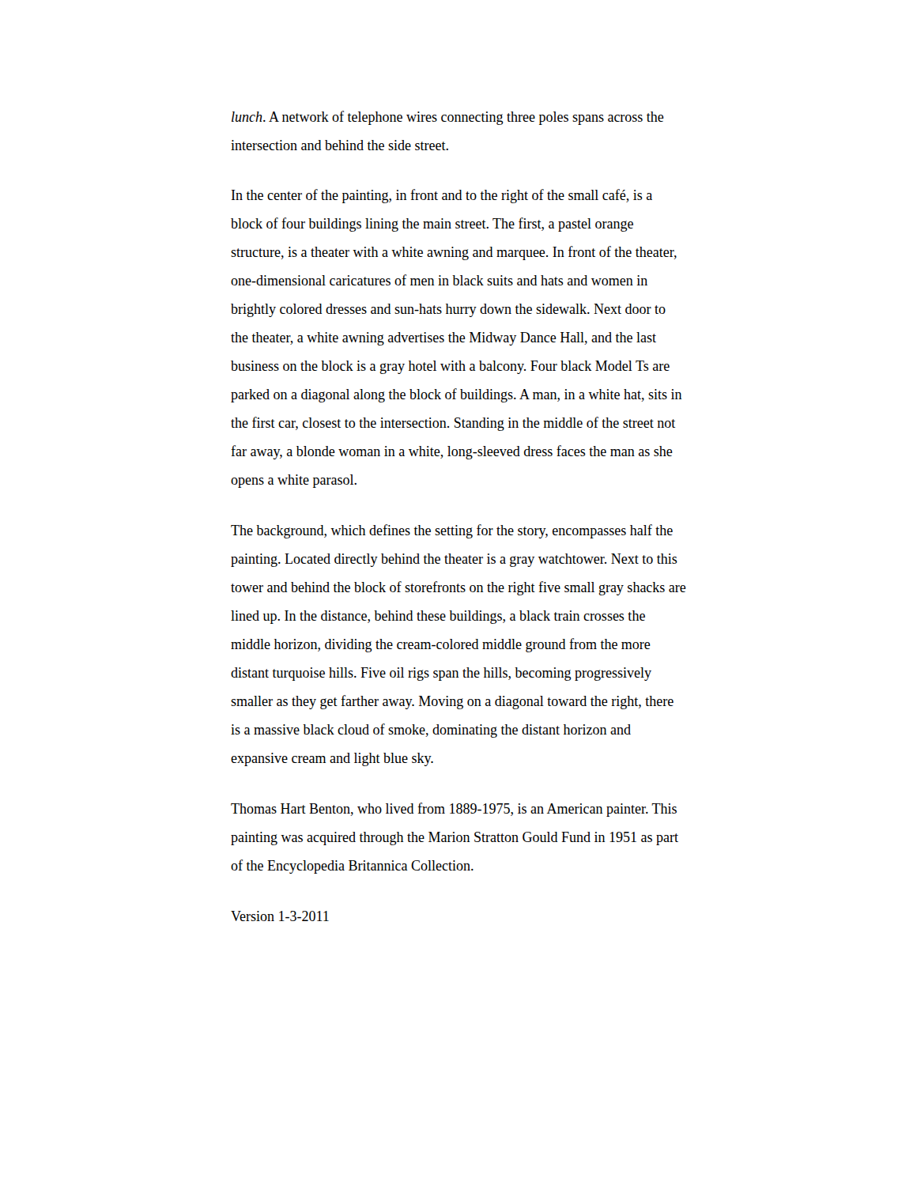lunch. A network of telephone wires connecting three poles spans across the intersection and behind the side street.
In the center of the painting, in front and to the right of the small café, is a block of four buildings lining the main street. The first, a pastel orange structure, is a theater with a white awning and marquee. In front of the theater, one-dimensional caricatures of men in black suits and hats and women in brightly colored dresses and sun-hats hurry down the sidewalk. Next door to the theater, a white awning advertises the Midway Dance Hall, and the last business on the block is a gray hotel with a balcony. Four black Model Ts are parked on a diagonal along the block of buildings. A man, in a white hat, sits in the first car, closest to the intersection. Standing in the middle of the street not far away, a blonde woman in a white, long-sleeved dress faces the man as she opens a white parasol.
The background, which defines the setting for the story, encompasses half the painting. Located directly behind the theater is a gray watchtower. Next to this tower and behind the block of storefronts on the right five small gray shacks are lined up. In the distance, behind these buildings, a black train crosses the middle horizon, dividing the cream-colored middle ground from the more distant turquoise hills. Five oil rigs span the hills, becoming progressively smaller as they get farther away. Moving on a diagonal toward the right, there is a massive black cloud of smoke, dominating the distant horizon and expansive cream and light blue sky.
Thomas Hart Benton, who lived from 1889-1975, is an American painter. This painting was acquired through the Marion Stratton Gould Fund in 1951 as part of the Encyclopedia Britannica Collection.
Version 1-3-2011